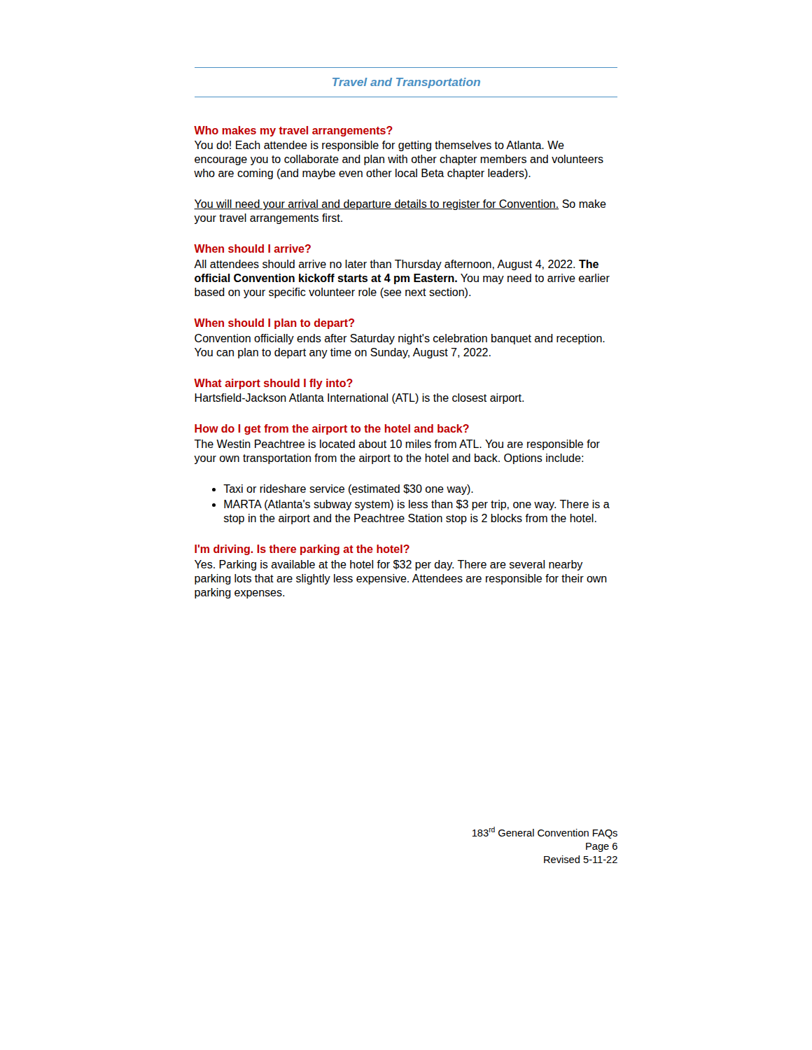Travel and Transportation
Who makes my travel arrangements?
You do! Each attendee is responsible for getting themselves to Atlanta. We encourage you to collaborate and plan with other chapter members and volunteers who are coming (and maybe even other local Beta chapter leaders).
You will need your arrival and departure details to register for Convention. So make your travel arrangements first.
When should I arrive?
All attendees should arrive no later than Thursday afternoon, August 4, 2022. The official Convention kickoff starts at 4 pm Eastern. You may need to arrive earlier based on your specific volunteer role (see next section).
When should I plan to depart?
Convention officially ends after Saturday night's celebration banquet and reception. You can plan to depart any time on Sunday, August 7, 2022.
What airport should I fly into?
Hartsfield-Jackson Atlanta International (ATL) is the closest airport.
How do I get from the airport to the hotel and back?
The Westin Peachtree is located about 10 miles from ATL. You are responsible for your own transportation from the airport to the hotel and back. Options include:
Taxi or rideshare service (estimated $30 one way).
MARTA (Atlanta's subway system) is less than $3 per trip, one way. There is a stop in the airport and the Peachtree Station stop is 2 blocks from the hotel.
I'm driving. Is there parking at the hotel?
Yes. Parking is available at the hotel for $32 per day. There are several nearby parking lots that are slightly less expensive. Attendees are responsible for their own parking expenses.
183rd General Convention FAQs
Page 6
Revised 5-11-22